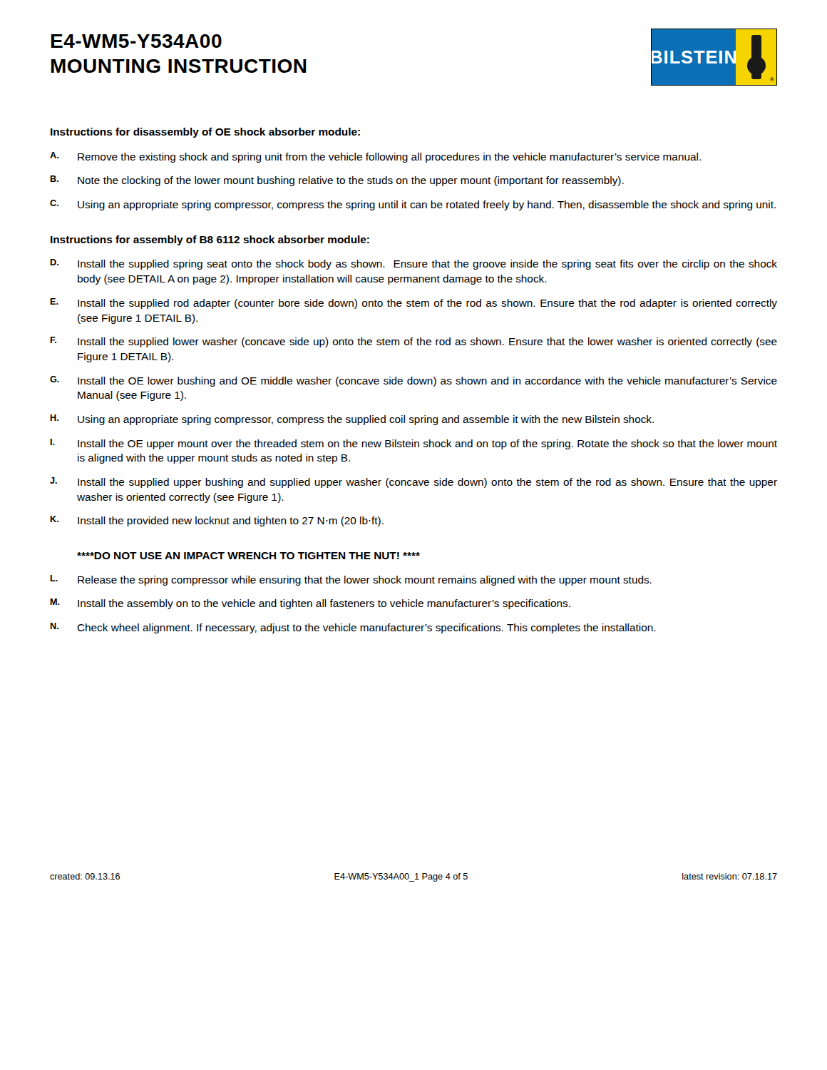E4-WM5-Y534A00
MOUNTING INSTRUCTION
BILSTEIN
®
Instructions for disassembly of OE shock absorber module:
A. Remove the existing shock and spring unit from the vehicle following all procedures in the vehicle manufacturer’s service manual.
B. Note the clocking of the lower mount bushing relative to the studs on the upper mount (important for reassembly).
C. Using an appropriate spring compressor, compress the spring until it can be rotated freely by hand. Then, disassemble the shock and spring unit.
Instructions for assembly of B8 6112 shock absorber module:
D. Install the supplied spring seat onto the shock body as shown. Ensure that the groove inside the spring seat fits over the circlip on the shock body (see DETAIL A on page 2). Improper installation will cause permanent damage to the shock.
E. Install the supplied rod adapter (counter bore side down) onto the stem of the rod as shown. Ensure that the rod adapter is oriented correctly (see Figure 1 DETAIL B).
F. Install the supplied lower washer (concave side up) onto the stem of the rod as shown. Ensure that the lower washer is oriented correctly (see Figure 1 DETAIL B).
G. Install the OE lower bushing and OE middle washer (concave side down) as shown and in accordance with the vehicle manufacturer’s Service Manual (see Figure 1).
H. Using an appropriate spring compressor, compress the supplied coil spring and assemble it with the new Bilstein shock.
I. Install the OE upper mount over the threaded stem on the new Bilstein shock and on top of the spring. Rotate the shock so that the lower mount is aligned with the upper mount studs as noted in step B.
J. Install the supplied upper bushing and supplied upper washer (concave side down) onto the stem of the rod as shown. Ensure that the upper washer is oriented correctly (see Figure 1).
K. Install the provided new locknut and tighten to 27 N⋅m (20 lb⋅ft).
****DO NOT USE AN IMPACT WRENCH TO TIGHTEN THE NUT! ****
L. Release the spring compressor while ensuring that the lower shock mount remains aligned with the upper mount studs.
M. Install the assembly on to the vehicle and tighten all fasteners to vehicle manufacturer’s specifications.
N. Check wheel alignment. If necessary, adjust to the vehicle manufacturer’s specifications. This completes the installation.
created: 09.13.16
E4-WM5-Y534A00_1 Page 4 of 5
latest revision: 07.18.17